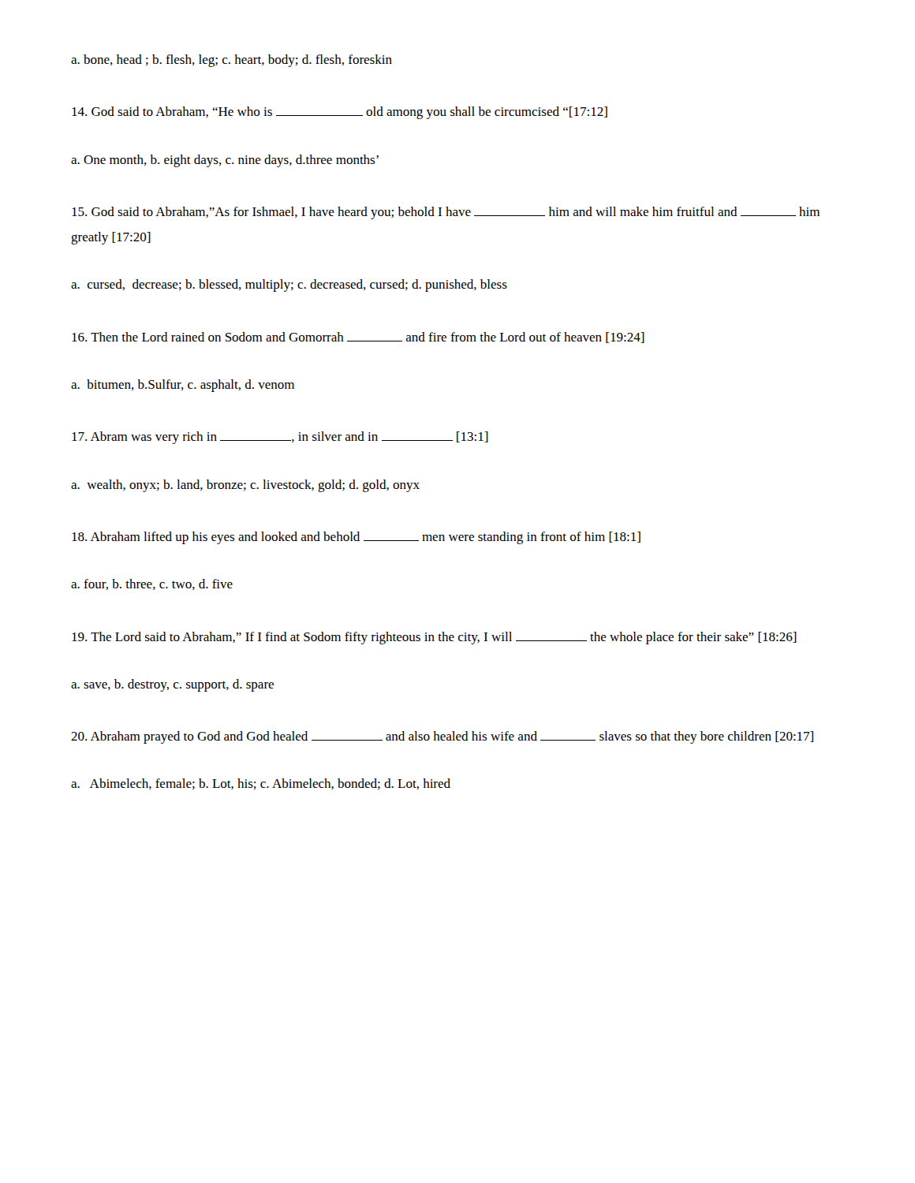a. bone, head ; b. flesh, leg; c. heart, body; d. flesh, foreskin
14. God said to Abraham, “He who is old among you shall be circumcised “[17:12]
a. One month, b. eight days, c. nine days, d.three months’
15. God said to Abraham,”As for Ishmael, I have heard you; behold I have him and will make him fruitful and him greatly [17:20]
a. cursed, decrease; b. blessed, multiply; c. decreased, cursed; d. punished, bless
16. Then the Lord rained on Sodom and Gomorrah and fire from the Lord out of heaven [19:24]
a. bitumen, b.Sulfur, c. asphalt, d. venom
17. Abram was very rich in , in silver and in [13:1]
a. wealth, onyx; b. land, bronze; c. livestock, gold; d. gold, onyx
18. Abraham lifted up his eyes and looked and behold men were standing in front of him [18:1]
a. four, b. three, c. two, d. five
19. The Lord said to Abraham,” If I find at Sodom fifty righteous in the city, I will the whole place for their sake” [18:26]
a. save, b. destroy, c. support, d. spare
20. Abraham prayed to God and God healed and also healed his wife and slaves so that they bore children [20:17]
a. Abimelech, female; b. Lot, his; c. Abimelech, bonded; d. Lot, hired